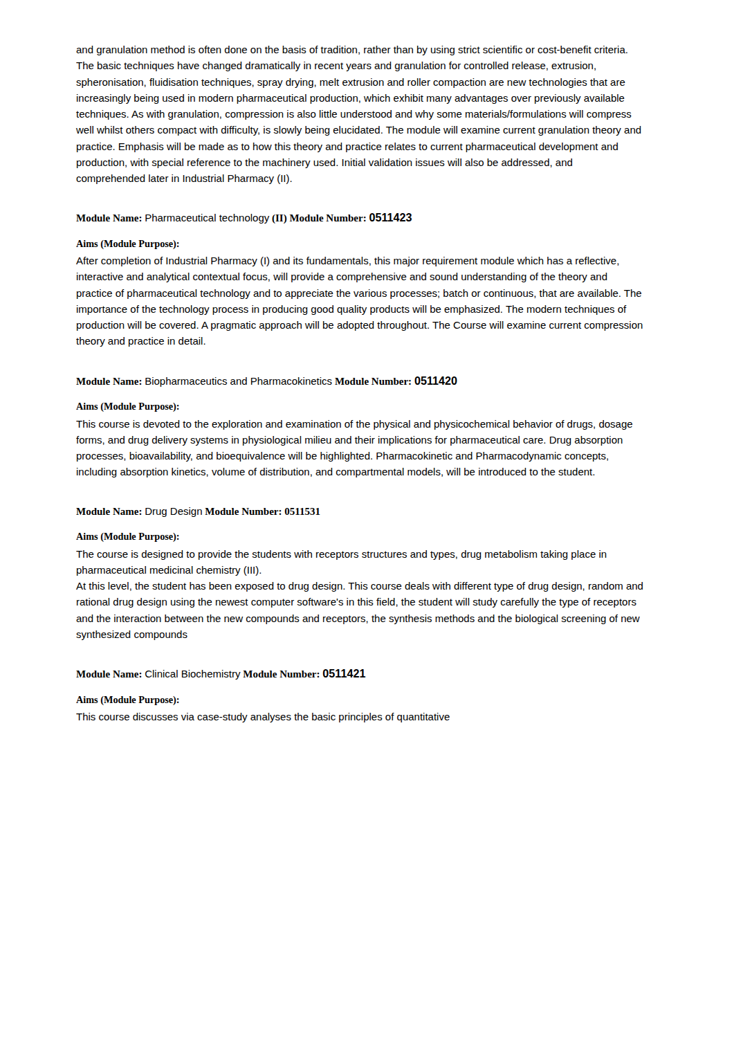and granulation method is often done on the basis of tradition, rather than by using strict scientific or cost-benefit criteria. The basic techniques have changed dramatically in recent years and granulation for controlled release, extrusion, spheronisation, fluidisation techniques, spray drying, melt extrusion and roller compaction are new technologies that are increasingly being used in modern pharmaceutical production, which exhibit many advantages over previously available techniques. As with granulation, compression is also little understood and why some materials/formulations will compress well whilst others compact with difficulty, is slowly being elucidated. The module will examine current granulation theory and practice. Emphasis will be made as to how this theory and practice relates to current pharmaceutical development and production, with special reference to the machinery used. Initial validation issues will also be addressed, and comprehended later in Industrial Pharmacy (II).
Module Name: Pharmaceutical technology (II) Module Number: 0511423
Aims (Module Purpose):
After completion of Industrial Pharmacy (I) and its fundamentals, this major requirement module which has a reflective, interactive and analytical contextual focus, will provide a comprehensive and sound understanding of the theory and practice of pharmaceutical technology and to appreciate the various processes; batch or continuous, that are available. The importance of the technology process in producing good quality products will be emphasized. The modern techniques of production will be covered. A pragmatic approach will be adopted throughout. The Course will examine current compression theory and practice in detail.
Module Name: Biopharmaceutics and Pharmacokinetics Module Number: 0511420
Aims (Module Purpose):
This course is devoted to the exploration and examination of the physical and physicochemical behavior of drugs, dosage forms, and drug delivery systems in physiological milieu and their implications for pharmaceutical care. Drug absorption processes, bioavailability, and bioequivalence will be highlighted. Pharmacokinetic and Pharmacodynamic concepts, including absorption kinetics, volume of distribution, and compartmental models, will be introduced to the student.
Module Name: Drug Design Module Number: 0511531
Aims (Module Purpose):
The course is designed to provide the students with receptors structures and types, drug metabolism taking place in pharmaceutical medicinal chemistry (III).
At this level, the student has been exposed to drug design. This course deals with different type of drug design, random and rational drug design using the newest computer software's in this field, the student will study carefully the type of receptors and the interaction between the new compounds and receptors, the synthesis methods and the biological screening of new synthesized compounds
Module Name: Clinical Biochemistry Module Number: 0511421
Aims (Module Purpose):
This course discusses via case-study analyses the basic principles of quantitative